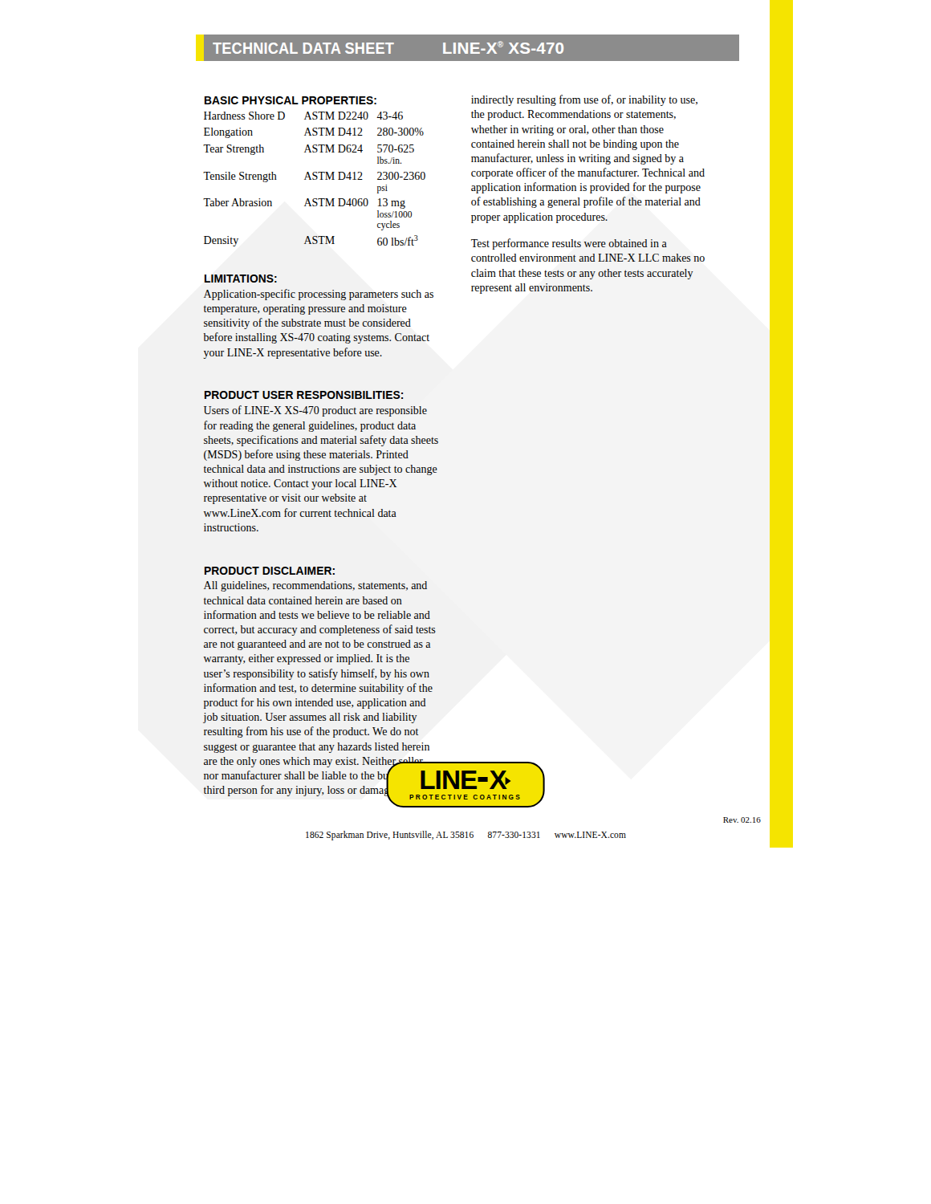TECHNICAL DATA SHEET LINE-X® XS-470
BASIC PHYSICAL PROPERTIES:
| Hardness Shore D | ASTM D2240 | 43-46 |
| Elongation | ASTM D412 | 280-300% |
| Tear Strength | ASTM D624 | 570-625 lbs./in. |
| Tensile Strength | ASTM D412 | 2300-2360 psi |
| Taber Abrasion | ASTM D4060 | 13 mg loss/1000 cycles |
| Density | ASTM | 60 lbs/ft 3 |
LIMITATIONS:
Application-specific processing parameters such as temperature, operating pressure and moisture sensitivity of the substrate must be considered before installing XS-470 coating systems. Contact your LINE-X representative before use.
PRODUCT USER RESPONSIBILITIES:
Users of LINE-X XS-470 product are responsible for reading the general guidelines, product data sheets, specifications and material safety data sheets (MSDS) before using these materials. Printed technical data and instructions are subject to change without notice. Contact your local LINE-X representative or visit our website at www.LineX.com for current technical data instructions.
PRODUCT DISCLAIMER:
All guidelines, recommendations, statements, and technical data contained herein are based on information and tests we believe to be reliable and correct, but accuracy and completeness of said tests are not guaranteed and are not to be construed as a warranty, either expressed or implied. It is the user’s responsibility to satisfy himself, by his own information and test, to determine suitability of the product for his own intended use, application and job situation. User assumes all risk and liability resulting from his use of the product. We do not suggest or guarantee that any hazards listed herein are the only ones which may exist. Neither seller nor manufacturer shall be liable to the buyer or any third person for any injury, loss or damage directly or
indirectly resulting from use of, or inability to use, the product. Recommendations or statements, whether in writing or oral, other than those contained herein shall not be binding upon the manufacturer, unless in writing and signed by a corporate officer of the manufacturer. Technical and application information is provided for the purpose of establishing a general profile of the material and proper application procedures.
Test performance results were obtained in a controlled environment and LINE-X LLC makes no claim that these tests or any other tests accurately represent all environments.
LINE X
PROTECTIVE COATINGS
Rev. 02.16
1862 Sparkman Drive, Huntsville, AL 35816 877-330-1331 www.LINE-X.com